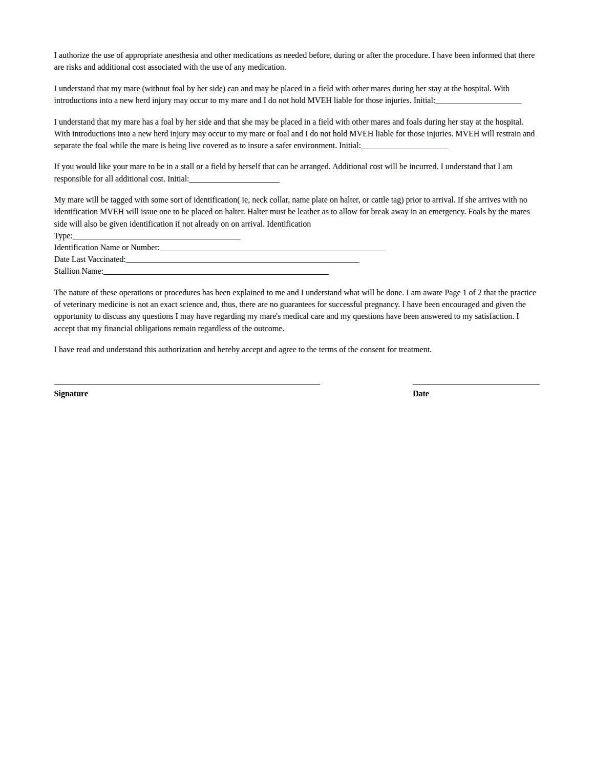I authorize the use of appropriate anesthesia and other medications as needed before, during or after the procedure. I have been informed that there are risks and additional cost associated with the use of any medication.
I understand that my mare (without foal by her side) can and may be placed in a field with other mares during her stay at the hospital. With introductions into a new herd injury may occur to my mare and I do not hold MVEH liable for those injuries. Initial:_____________________
I understand that my mare has a foal by her side and that she may be placed in a field with other mares and foals during her stay at the hospital. With introductions into a new herd injury may occur to my mare or foal and I do not hold MVEH liable for those injuries. MVEH will restrain and separate the foal while the mare is being live covered as to insure a safer environment. Initial:_____________________
If you would like your mare to be in a stall or a field by herself that can be arranged. Additional cost will be incurred. I understand that I am responsible for all additional cost. Initial:______________________
My mare will be tagged with some sort of identification( ie, neck collar, name plate on halter, or cattle tag) prior to arrival. If she arrives with no identification MVEH will issue one to be placed on halter. Halter must be leather as to allow for break away in an emergency. Foals by the mares side will also be given identification if not already on on arrival. Identification
Type:_________________________________________
Identification Name or Number:_______________________________________________________
Date Last Vaccinated:_________________________________________________________
Stallion Name:_______________________________________________________
The nature of these operations or procedures has been explained to me and I understand what will be done. I am aware Page 1 of 2 that the practice of veterinary medicine is not an exact science and, thus, there are no guarantees for successful pregnancy. I have been encouraged and given the opportunity to discuss any questions I may have regarding my mare's medical care and my questions have been answered to my satisfaction. I accept that my financial obligations remain regardless of the outcome.
I have read and understand this authorization and hereby accept and agree to the terms of the consent for treatment.
| Signature | | Date |